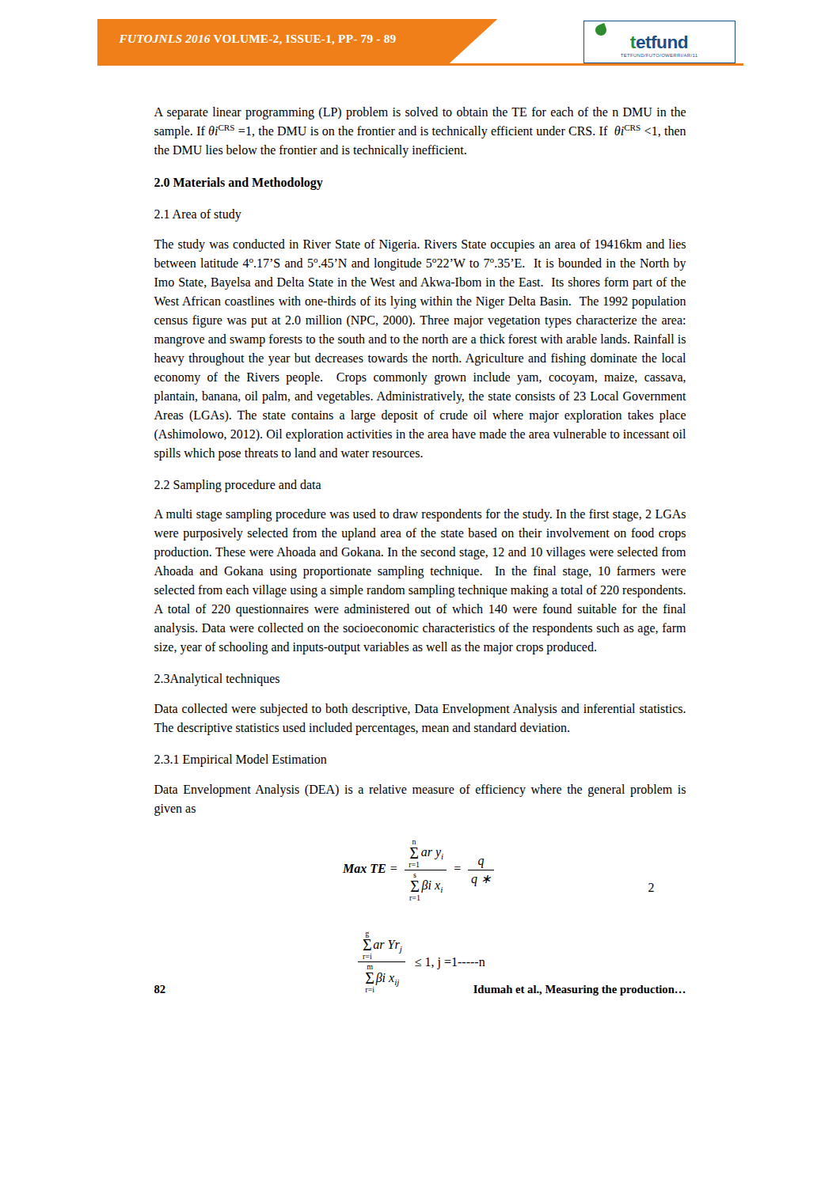FUTOJNLS 2016 VOLUME-2, ISSUE-1, PP- 79 - 89
tetfund
TETFUND/FUTO/OWERRI/AR/11
A separate linear programming (LP) problem is solved to obtain the TE for each of the n DMU in the sample. If θiCRS =1, the DMU is on the frontier and is technically efficient under CRS. If θiCRS <1, then the DMU lies below the frontier and is technically inefficient.
2.0 Materials and Methodology
2.1 Area of study
The study was conducted in River State of Nigeria. Rivers State occupies an area of 19416km and lies between latitude 4o.17’S and 5o.45’N and longitude 5o22’W to 7o.35’E. It is bounded in the North by Imo State, Bayelsa and Delta State in the West and Akwa-Ibom in the East. Its shores form part of the West African coastlines with one-thirds of its lying within the Niger Delta Basin. The 1992 population census figure was put at 2.0 million (NPC, 2000). Three major vegetation types characterize the area: mangrove and swamp forests to the south and to the north are a thick forest with arable lands. Rainfall is heavy throughout the year but decreases towards the north. Agriculture and fishing dominate the local economy of the Rivers people. Crops commonly grown include yam, cocoyam, maize, cassava, plantain, banana, oil palm, and vegetables. Administratively, the state consists of 23 Local Government Areas (LGAs). The state contains a large deposit of crude oil where major exploration takes place (Ashimolowo, 2012). Oil exploration activities in the area have made the area vulnerable to incessant oil spills which pose threats to land and water resources.
2.2 Sampling procedure and data
A multi stage sampling procedure was used to draw respondents for the study. In the first stage, 2 LGAs were purposively selected from the upland area of the state based on their involvement on food crops production. These were Ahoada and Gokana. In the second stage, 12 and 10 villages were selected from Ahoada and Gokana using proportionate sampling technique. In the final stage, 10 farmers were selected from each village using a simple random sampling technique making a total of 220 respondents. A total of 220 questionnaires were administered out of which 140 were found suitable for the final analysis. Data were collected on the socioeconomic characteristics of the respondents such as age, farm size, year of schooling and inputs-output variables as well as the major crops produced.
2.3Analytical techniques
Data collected were subjected to both descriptive, Data Envelopment Analysis and inferential statistics. The descriptive statistics used included percentages, mean and standard deviation.
2.3.1 Empirical Model Estimation
Data Envelopment Analysis (DEA) is a relative measure of efficiency where the general problem is given as
Max TE = nΣr=1 ar yi sΣr=1 βi xi = q q ∗
2
gΣr=i ar Yrj mΣr=i βi xij ≤ 1, j =1-----n
82 Idumah et al., Measuring the production…